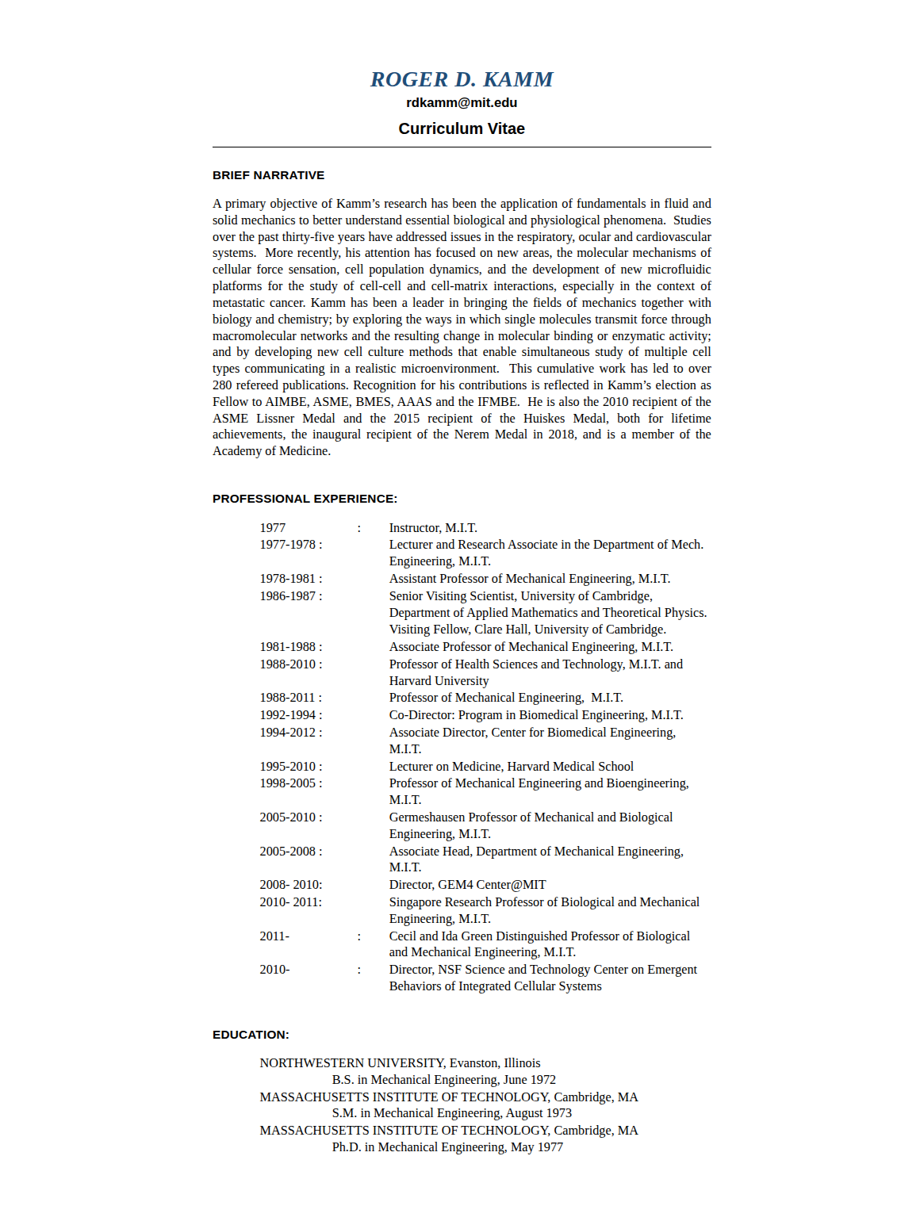ROGER D. KAMM
rdkamm@mit.edu
Curriculum Vitae
BRIEF NARRATIVE
A primary objective of Kamm’s research has been the application of fundamentals in fluid and solid mechanics to better understand essential biological and physiological phenomena. Studies over the past thirty-five years have addressed issues in the respiratory, ocular and cardiovascular systems. More recently, his attention has focused on new areas, the molecular mechanisms of cellular force sensation, cell population dynamics, and the development of new microfluidic platforms for the study of cell-cell and cell-matrix interactions, especially in the context of metastatic cancer. Kamm has been a leader in bringing the fields of mechanics together with biology and chemistry; by exploring the ways in which single molecules transmit force through macromolecular networks and the resulting change in molecular binding or enzymatic activity; and by developing new cell culture methods that enable simultaneous study of multiple cell types communicating in a realistic microenvironment. This cumulative work has led to over 280 refereed publications. Recognition for his contributions is reflected in Kamm’s election as Fellow to AIMBE, ASME, BMES, AAAS and the IFMBE. He is also the 2010 recipient of the ASME Lissner Medal and the 2015 recipient of the Huiskes Medal, both for lifetime achievements, the inaugural recipient of the Nerem Medal in 2018, and is a member of the Academy of Medicine.
PROFESSIONAL EXPERIENCE:
| 1977 | : | Instructor, M.I.T. |
| 1977-1978 : | | Lecturer and Research Associate in the Department of Mech. Engineering, M.I.T. |
| 1978-1981 : | | Assistant Professor of Mechanical Engineering, M.I.T. |
| 1986-1987 : | | Senior Visiting Scientist, University of Cambridge, Department of Applied Mathematics and Theoretical Physics. |
| | | Visiting Fellow, Clare Hall, University of Cambridge. |
| 1981-1988 : | | Associate Professor of Mechanical Engineering, M.I.T. |
| 1988-2010 : | | Professor of Health Sciences and Technology, M.I.T. and Harvard University |
| 1988-2011 : | | Professor of Mechanical Engineering, M.I.T. |
| 1992-1994 : | | Co-Director: Program in Biomedical Engineering, M.I.T. |
| 1994-2012 : | | Associate Director, Center for Biomedical Engineering, M.I.T. |
| 1995-2010 : | | Lecturer on Medicine, Harvard Medical School |
| 1998-2005 : | | Professor of Mechanical Engineering and Bioengineering, M.I.T. |
| 2005-2010 : | | Germeshausen Professor of Mechanical and Biological Engineering, M.I.T. |
| 2005-2008 : | | Associate Head, Department of Mechanical Engineering, M.I.T. |
| 2008- 2010: | | Director, GEM4 Center@MIT |
| 2010- 2011: | | Singapore Research Professor of Biological and Mechanical Engineering, M.I.T. |
| 2011- | : | Cecil and Ida Green Distinguished Professor of Biological and Mechanical Engineering, M.I.T. |
| 2010- | : | Director, NSF Science and Technology Center on Emergent Behaviors of Integrated Cellular Systems |
EDUCATION:
NORTHWESTERN UNIVERSITY, Evanston, Illinois
B.S. in Mechanical Engineering, June 1972
MASSACHUSETTS INSTITUTE OF TECHNOLOGY, Cambridge, MA
S.M. in Mechanical Engineering, August 1973
MASSACHUSETTS INSTITUTE OF TECHNOLOGY, Cambridge, MA
Ph.D. in Mechanical Engineering, May 1977